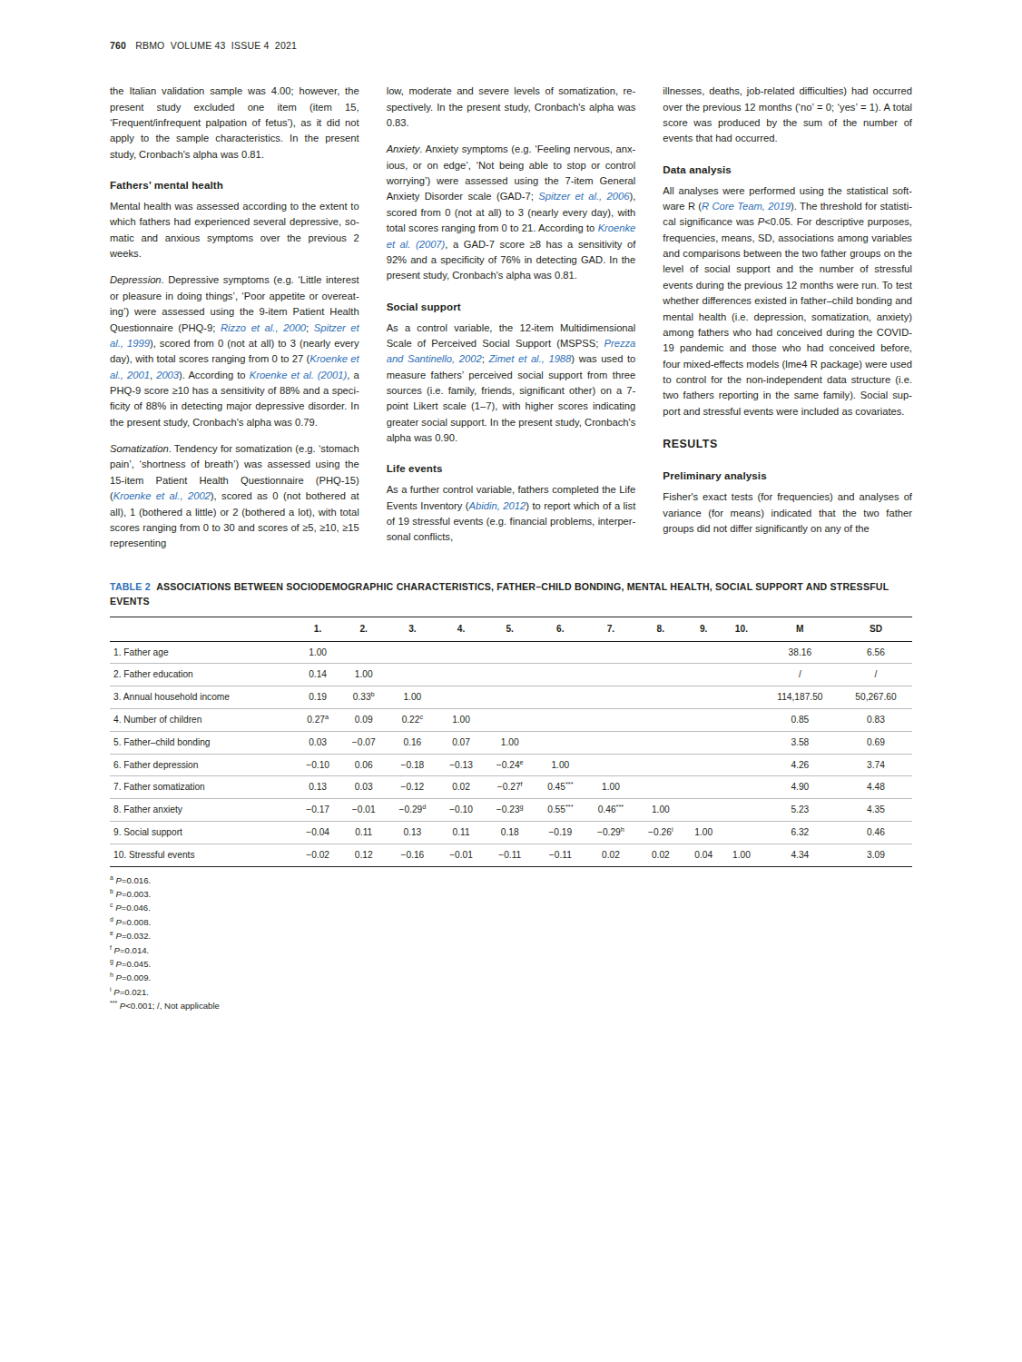760 RBMO VOLUME 43 ISSUE 4 2021
the Italian validation sample was 4.00; however, the present study excluded one item (item 15, ‘Frequent/infrequent palpation of fetus’), as it did not apply to the sample characteristics. In the present study, Cronbach's alpha was 0.81.
Fathers’ mental health
Mental health was assessed according to the extent to which fathers had experienced several depressive, somatic and anxious symptoms over the previous 2 weeks.
Depression. Depressive symptoms (e.g. ‘Little interest or pleasure in doing things’, ‘Poor appetite or overeating’) were assessed using the 9-item Patient Health Questionnaire (PHQ-9; Rizzo et al., 2000; Spitzer et al., 1999), scored from 0 (not at all) to 3 (nearly every day), with total scores ranging from 0 to 27 (Kroenke et al., 2001, 2003). According to Kroenke et al. (2001), a PHQ-9 score ≥10 has a sensitivity of 88% and a specificity of 88% in detecting major depressive disorder. In the present study, Cronbach's alpha was 0.79.
Somatization. Tendency for somatization (e.g. ‘stomach pain’, ‘shortness of breath’) was assessed using the 15-item Patient Health Questionnaire (PHQ-15) (Kroenke et al., 2002), scored as 0 (not bothered at all), 1 (bothered a little) or 2 (bothered a lot), with total scores ranging from 0 to 30 and scores of ≥5, ≥10, ≥15 representing
low, moderate and severe levels of somatization, respectively. In the present study, Cronbach's alpha was 0.83.
Anxiety. Anxiety symptoms (e.g. ‘Feeling nervous, anxious, or on edge’, ‘Not being able to stop or control worrying’) were assessed using the 7-item General Anxiety Disorder scale (GAD-7; Spitzer et al., 2006), scored from 0 (not at all) to 3 (nearly every day), with total scores ranging from 0 to 21. According to Kroenke et al. (2007), a GAD-7 score ≥8 has a sensitivity of 92% and a specificity of 76% in detecting GAD. In the present study, Cronbach's alpha was 0.81.
Social support
As a control variable, the 12-item Multidimensional Scale of Perceived Social Support (MSPSS; Prezza and Santinello, 2002; Zimet et al., 1988) was used to measure fathers’ perceived social support from three sources (i.e. family, friends, significant other) on a 7-point Likert scale (1–7), with higher scores indicating greater social support. In the present study, Cronbach's alpha was 0.90.
Life events
As a further control variable, fathers completed the Life Events Inventory (Abidin, 2012) to report which of a list of 19 stressful events (e.g. financial problems, interpersonal conflicts,
illnesses, deaths, job-related difficulties) had occurred over the previous 12 months (‘no’ = 0; ‘yes’ = 1). A total score was produced by the sum of the number of events that had occurred.
Data analysis
All analyses were performed using the statistical software R (R Core Team, 2019). The threshold for statistical significance was P<0.05. For descriptive purposes, frequencies, means, SD, associations among variables and comparisons between the two father groups on the level of social support and the number of stressful events during the previous 12 months were run. To test whether differences existed in father–child bonding and mental health (i.e. depression, somatization, anxiety) among fathers who had conceived during the COVID-19 pandemic and those who had conceived before, four mixed-effects models (lme4 R package) were used to control for the non-independent data structure (i.e. two fathers reporting in the same family). Social support and stressful events were included as covariates.
Results
Preliminary analysis
Fisher's exact tests (for frequencies) and analyses of variance (for means) indicated that the two father groups did not differ significantly on any of the
Table 2 Associations between sociodemographic characteristics, father–child bonding, mental health, social support and stressful events
| | 1. | 2. | 3. | 4. | 5. | 6. | 7. | 8. | 9. | 10. | M | SD |
| --- | --- | --- | --- | --- | --- | --- | --- | --- | --- | --- | --- | --- |
| 1. Father age | 1.00 | | | | | | | | | | 38.16 | 6.56 |
| 2. Father education | 0.14 | 1.00 | | | | | | | | | / | / |
| 3. Annual household income | 0.19 | 0.33 b | 1.00 | | | | | | | | 114,187.50 | 50,267.60 |
| 4. Number of children | 0.27 a | 0.09 | 0.22 c | 1.00 | | | | | | | 0.85 | 0.83 |
| 5. Father–child bonding | 0.03 | −0.07 | 0.16 | 0.07 | 1.00 | | | | | | 3.58 | 0.69 |
| 6. Father depression | −0.10 | 0.06 | −0.18 | −0.13 | −0.24 e | 1.00 | | | | | 4.26 | 3.74 |
| 7. Father somatization | 0.13 | 0.03 | −0.12 | 0.02 | −0.27 f | 0.45 *** | 1.00 | | | | 4.90 | 4.48 |
| 8. Father anxiety | −0.17 | −0.01 | −0.29 d | −0.10 | −0.23 g | 0.55 *** | 0.46 *** | 1.00 | | | 5.23 | 4.35 |
| 9. Social support | −0.04 | 0.11 | 0.13 | 0.11 | 0.18 | −0.19 | −0.29 h | −0.26 i | 1.00 | | 6.32 | 0.46 |
| 10. Stressful events | −0.02 | 0.12 | −0.16 | −0.01 | −0.11 | −0.11 | 0.02 | 0.02 | 0.04 | 1.00 | 4.34 | 3.09 |
a P=0.016.
b P=0.003.
c P=0.046.
d P=0.008.
e P=0.032.
f P=0.014.
g P=0.045.
h P=0.009.
i P=0.021.
*** P<0.001; /, Not applicable